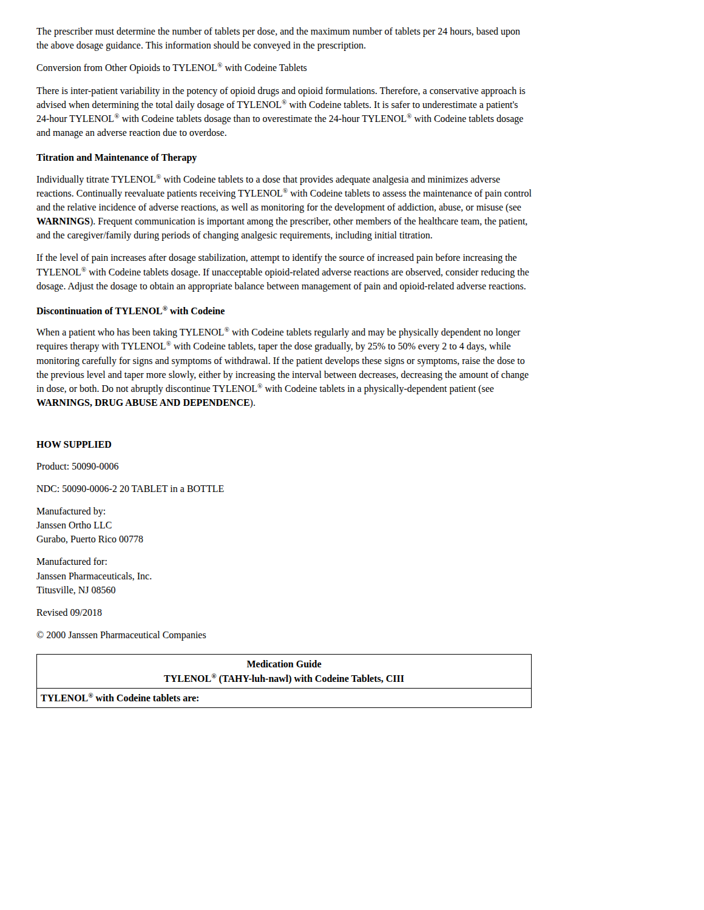The prescriber must determine the number of tablets per dose, and the maximum number of tablets per 24 hours, based upon the above dosage guidance. This information should be conveyed in the prescription.
Conversion from Other Opioids to TYLENOL® with Codeine Tablets
There is inter-patient variability in the potency of opioid drugs and opioid formulations. Therefore, a conservative approach is advised when determining the total daily dosage of TYLENOL® with Codeine tablets. It is safer to underestimate a patient's 24-hour TYLENOL® with Codeine tablets dosage than to overestimate the 24-hour TYLENOL® with Codeine tablets dosage and manage an adverse reaction due to overdose.
Titration and Maintenance of Therapy
Individually titrate TYLENOL® with Codeine tablets to a dose that provides adequate analgesia and minimizes adverse reactions. Continually reevaluate patients receiving TYLENOL® with Codeine tablets to assess the maintenance of pain control and the relative incidence of adverse reactions, as well as monitoring for the development of addiction, abuse, or misuse (see WARNINGS). Frequent communication is important among the prescriber, other members of the healthcare team, the patient, and the caregiver/family during periods of changing analgesic requirements, including initial titration.
If the level of pain increases after dosage stabilization, attempt to identify the source of increased pain before increasing the TYLENOL® with Codeine tablets dosage. If unacceptable opioid-related adverse reactions are observed, consider reducing the dosage. Adjust the dosage to obtain an appropriate balance between management of pain and opioid-related adverse reactions.
Discontinuation of TYLENOL® with Codeine
When a patient who has been taking TYLENOL® with Codeine tablets regularly and may be physically dependent no longer requires therapy with TYLENOL® with Codeine tablets, taper the dose gradually, by 25% to 50% every 2 to 4 days, while monitoring carefully for signs and symptoms of withdrawal. If the patient develops these signs or symptoms, raise the dose to the previous level and taper more slowly, either by increasing the interval between decreases, decreasing the amount of change in dose, or both. Do not abruptly discontinue TYLENOL® with Codeine tablets in a physically-dependent patient (see WARNINGS, DRUG ABUSE AND DEPENDENCE).
HOW SUPPLIED
Product: 50090-0006
NDC: 50090-0006-2 20 TABLET in a BOTTLE
Manufactured by:
Janssen Ortho LLC
Gurabo, Puerto Rico 00778
Manufactured for:
Janssen Pharmaceuticals, Inc.
Titusville, NJ 08560
Revised 09/2018
© 2000 Janssen Pharmaceutical Companies
| Medication Guide TYLENOL ® (TAHY-luh-nawl) with Codeine Tablets, CIII |
| TYLENOL ® with Codeine tablets are: |